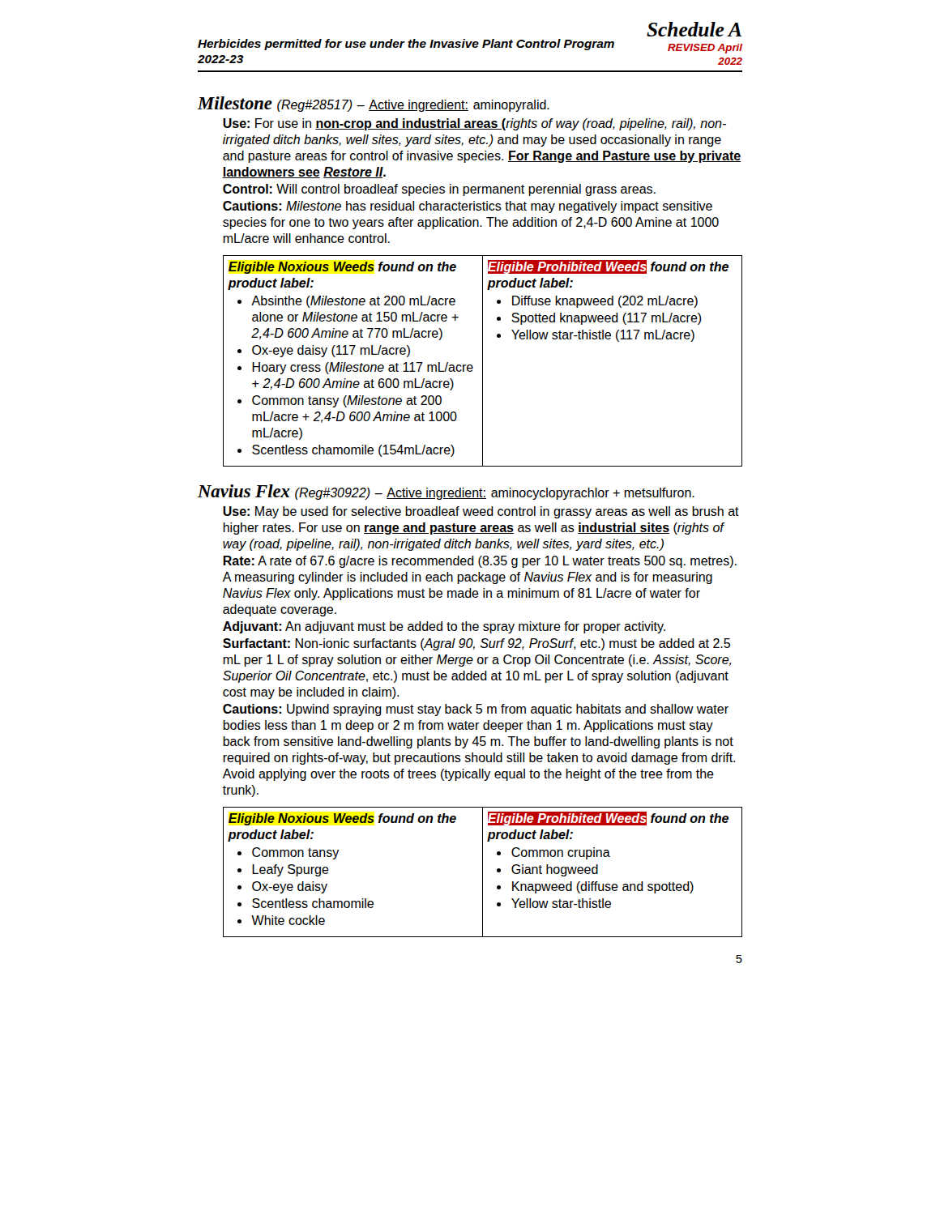Herbicides permitted for use under the Invasive Plant Control Program 2022-23
Schedule A
REVISED April 2022
Milestone (Reg#28517) – Active ingredient: aminopyralid.
Use: For use in non-crop and industrial areas (rights of way (road, pipeline, rail), non-irrigated ditch banks, well sites, yard sites, etc.) and may be used occasionally in range and pasture areas for control of invasive species. For Range and Pasture use by private landowners see Restore II.
Control: Will control broadleaf species in permanent perennial grass areas.
Cautions: Milestone has residual characteristics that may negatively impact sensitive species for one to two years after application. The addition of 2,4-D 600 Amine at 1000 mL/acre will enhance control.
| Eligible Noxious Weeds found on the product label: Absinthe ( Milestone at 200 mL/acre alone or Milestone at 150 mL/acre + 2,4-D 600 Amine at 770 mL/acre) Ox-eye daisy (117 mL/acre) Hoary cress ( Milestone at 117 mL/acre + 2,4-D 600 Amine at 600 mL/acre) Common tansy ( Milestone at 200 mL/acre + 2,4-D 600 Amine at 1000 mL/acre) Scentless chamomile (154mL/acre) | Eligible Prohibited Weeds found on the product label: Diffuse knapweed (202 mL/acre) Spotted knapweed (117 mL/acre) Yellow star-thistle (117 mL/acre) |
Navius Flex (Reg#30922) – Active ingredient: aminocyclopyrachlor + metsulfuron.
Use: May be used for selective broadleaf weed control in grassy areas as well as brush at higher rates. For use on range and pasture areas as well as industrial sites (rights of way (road, pipeline, rail), non-irrigated ditch banks, well sites, yard sites, etc.)
Rate: A rate of 67.6 g/acre is recommended (8.35 g per 10 L water treats 500 sq. metres). A measuring cylinder is included in each package of Navius Flex and is for measuring Navius Flex only. Applications must be made in a minimum of 81 L/acre of water for adequate coverage.
Adjuvant: An adjuvant must be added to the spray mixture for proper activity.
Surfactant: Non-ionic surfactants (Agral 90, Surf 92, ProSurf, etc.) must be added at 2.5 mL per 1 L of spray solution or either Merge or a Crop Oil Concentrate (i.e. Assist, Score, Superior Oil Concentrate, etc.) must be added at 10 mL per L of spray solution (adjuvant cost may be included in claim).
Cautions: Upwind spraying must stay back 5 m from aquatic habitats and shallow water bodies less than 1 m deep or 2 m from water deeper than 1 m. Applications must stay back from sensitive land-dwelling plants by 45 m. The buffer to land-dwelling plants is not required on rights-of-way, but precautions should still be taken to avoid damage from drift. Avoid applying over the roots of trees (typically equal to the height of the tree from the trunk).
| Eligible Noxious Weeds found on the product label: Common tansy Leafy Spurge Ox-eye daisy Scentless chamomile White cockle | Eligible Prohibited Weeds found on the product label: Common crupina Giant hogweed Knapweed (diffuse and spotted) Yellow star-thistle |
5